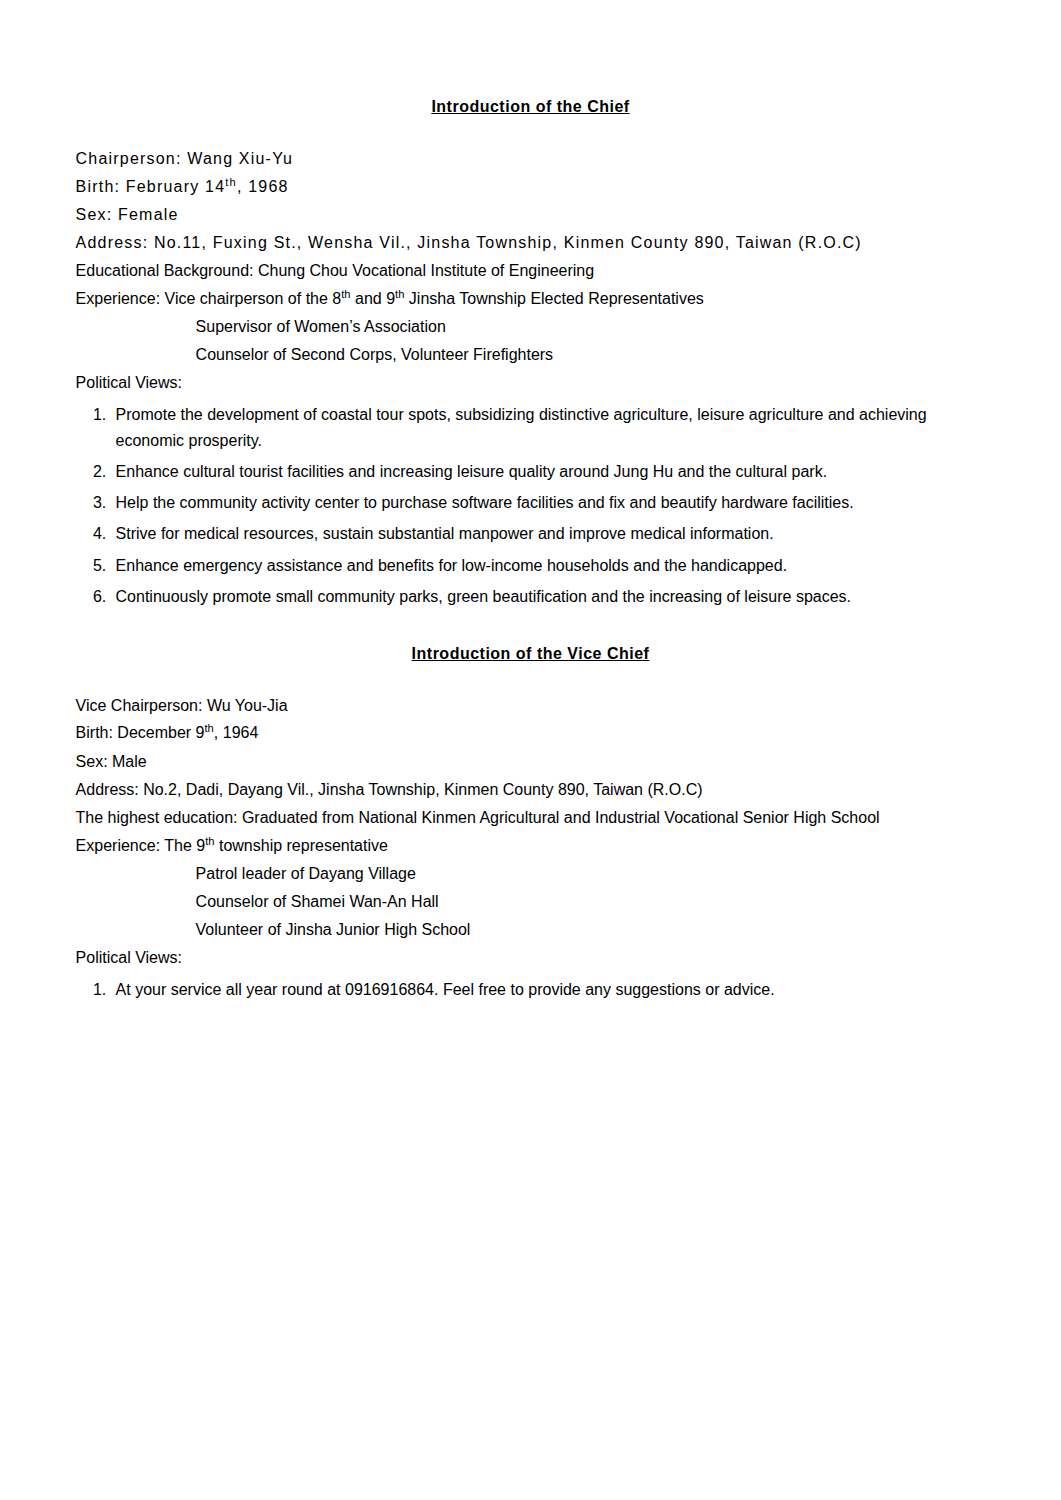Introduction of the Chief
Chairperson: Wang Xiu-Yu
Birth: February 14th, 1968
Sex: Female
Address: No.11, Fuxing St., Wensha Vil., Jinsha Township, Kinmen County 890, Taiwan (R.O.C)
Educational Background: Chung Chou Vocational Institute of Engineering
Experience: Vice chairperson of the 8th and 9th Jinsha Township Elected Representatives
Supervisor of Women’s Association
Counselor of Second Corps, Volunteer Firefighters
Political Views:
Promote the development of coastal tour spots, subsidizing distinctive agriculture, leisure agriculture and achieving economic prosperity.
Enhance cultural tourist facilities and increasing leisure quality around Jung Hu and the cultural park.
Help the community activity center to purchase software facilities and fix and beautify hardware facilities.
Strive for medical resources, sustain substantial manpower and improve medical information.
Enhance emergency assistance and benefits for low-income households and the handicapped.
Continuously promote small community parks, green beautification and the increasing of leisure spaces.
Introduction of the Vice Chief
Vice Chairperson: Wu You-Jia
Birth: December 9th, 1964
Sex: Male
Address: No.2, Dadi, Dayang Vil., Jinsha Township, Kinmen County 890, Taiwan (R.O.C)
The highest education: Graduated from National Kinmen Agricultural and Industrial Vocational Senior High School
Experience: The 9th township representative
Patrol leader of Dayang Village
Counselor of Shamei Wan-An Hall
Volunteer of Jinsha Junior High School
Political Views:
At your service all year round at 0916916864. Feel free to provide any suggestions or advice.